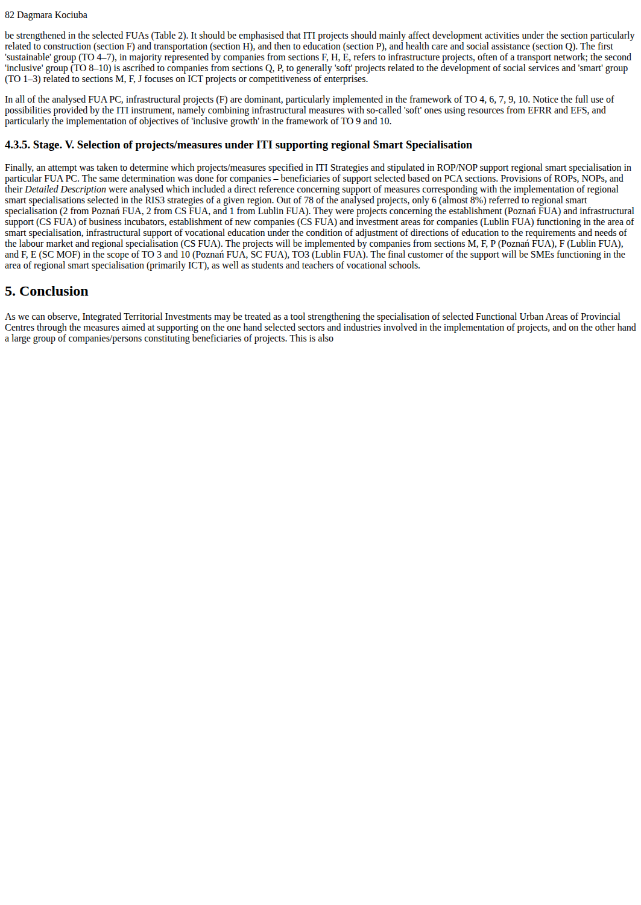82 Dagmara Kociuba
be strengthened in the selected FUAs (Table 2). It should be emphasised that ITI projects should mainly affect development activities under the section particularly related to construction (section F) and transportation (section H), and then to education (section P), and health care and social assistance (section Q). The first 'sustainable' group (TO 4–7), in majority represented by companies from sections F, H, E, refers to infrastructure projects, often of a transport network; the second 'inclusive' group (TO 8–10) is ascribed to companies from sections Q, P, to generally 'soft' projects related to the development of social services and 'smart' group (TO 1–3) related to sections M, F, J focuses on ICT projects or competitiveness of enterprises.
In all of the analysed FUA PC, infrastructural projects (F) are dominant, particularly implemented in the framework of TO 4, 6, 7, 9, 10. Notice the full use of possibilities provided by the ITI instrument, namely combining infrastructural measures with so-called 'soft' ones using resources from EFRR and EFS, and particularly the implementation of objectives of 'inclusive growth' in the framework of TO 9 and 10.
4.3.5. Stage. V. Selection of projects/measures under ITI supporting regional Smart Specialisation
Finally, an attempt was taken to determine which projects/measures specified in ITI Strategies and stipulated in ROP/NOP support regional smart specialisation in particular FUA PC. The same determination was done for companies – beneficiaries of support selected based on PCA sections. Provisions of ROPs, NOPs, and their Detailed Description were analysed which included a direct reference concerning support of measures corresponding with the implementation of regional smart specialisations selected in the RIS3 strategies of a given region. Out of 78 of the analysed projects, only 6 (almost 8%) referred to regional smart specialisation (2 from Poznań FUA, 2 from CS FUA, and 1 from Lublin FUA). They were projects concerning the establishment (Poznań FUA) and infrastructural support (CS FUA) of business incubators, establishment of new companies (CS FUA) and investment areas for companies (Lublin FUA) functioning in the area of smart specialisation, infrastructural support of vocational education under the condition of adjustment of directions of education to the requirements and needs of the labour market and regional specialisation (CS FUA). The projects will be implemented by companies from sections M, F, P (Poznań FUA), F (Lublin FUA), and F, E (SC MOF) in the scope of TO 3 and 10 (Poznań FUA, SC FUA), TO3 (Lublin FUA). The final customer of the support will be SMEs functioning in the area of regional smart specialisation (primarily ICT), as well as students and teachers of vocational schools.
5. Conclusion
As we can observe, Integrated Territorial Investments may be treated as a tool strengthening the specialisation of selected Functional Urban Areas of Provincial Centres through the measures aimed at supporting on the one hand selected sectors and industries involved in the implementation of projects, and on the other hand a large group of companies/persons constituting beneficiaries of projects. This is also